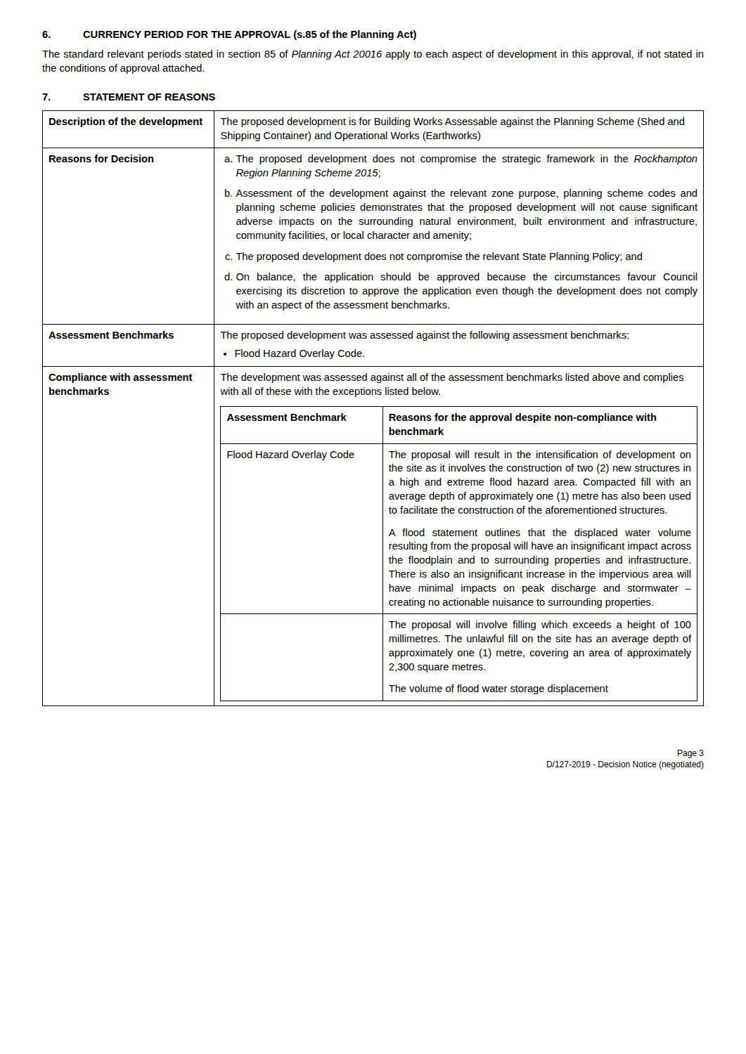6. CURRENCY PERIOD FOR THE APPROVAL (s.85 of the Planning Act)
The standard relevant periods stated in section 85 of Planning Act 20016 apply to each aspect of development in this approval, if not stated in the conditions of approval attached.
7. STATEMENT OF REASONS
| Description of the development | The proposed development is for Building Works Assessable against the Planning Scheme (Shed and Shipping Container) and Operational Works (Earthworks) |
| Reasons for Decision | The proposed development does not compromise the strategic framework in the Rockhampton Region Planning Scheme 2015 ; Assessment of the development against the relevant zone purpose, planning scheme codes and planning scheme policies demonstrates that the proposed development will not cause significant adverse impacts on the surrounding natural environment, built environment and infrastructure, community facilities, or local character and amenity; The proposed development does not compromise the relevant State Planning Policy; and On balance, the application should be approved because the circumstances favour Council exercising its discretion to approve the application even though the development does not comply with an aspect of the assessment benchmarks. |
| Assessment Benchmarks | The proposed development was assessed against the following assessment benchmarks: Flood Hazard Overlay Code. |
| Compliance with assessment benchmarks | The development was assessed against all of the assessment benchmarks listed above and complies with all of these with the exceptions listed below. / Assessment Benchmark / Reasons for the approval despite non-compliance with benchmark / / --- / --- / / Flood Hazard Overlay Code / The proposal will result in the intensification of development on the site as it involves the construction of two (2) new structures in a high and extreme flood hazard area. Compacted fill with an average depth of approximately one (1) metre has also been used to facilitate the construction of the aforementioned structures. A flood statement outlines that the displaced water volume resulting from the proposal will have an insignificant impact across the floodplain and to surrounding properties and infrastructure. There is also an insignificant increase in the impervious area will have minimal impacts on peak discharge and stormwater – creating no actionable nuisance to surrounding properties. / / / The proposal will involve filling which exceeds a height of 100 millimetres. The unlawful fill on the site has an average depth of approximately one (1) metre, covering an area of approximately 2,300 square metres. The volume of flood water storage displacement / |
Page 3
D/127-2019 - Decision Notice (negotiated)